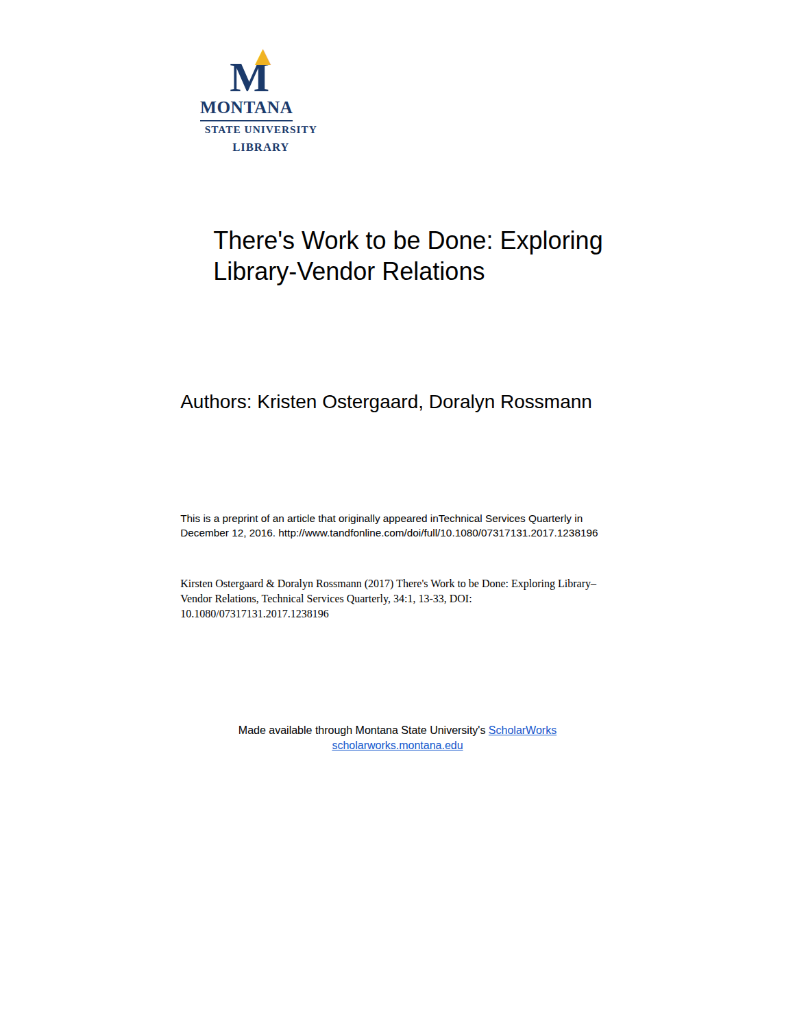▲M
MONTANA
STATE UNIVERSITY LIBRARY
There's Work to be Done: Exploring Library-Vendor Relations
Authors: Kristen Ostergaard, Doralyn Rossmann
This is a preprint of an article that originally appeared inTechnical Services Quarterly in December 12, 2016. http://www.tandfonline.com/doi/full/10.1080/07317131.2017.1238196
Kirsten Ostergaard & Doralyn Rossmann (2017) There's Work to be Done: Exploring Library–Vendor Relations, Technical Services Quarterly, 34:1, 13-33, DOI: 10.1080/07317131.2017.1238196
Made available through Montana State University's ScholarWorks scholarworks.montana.edu